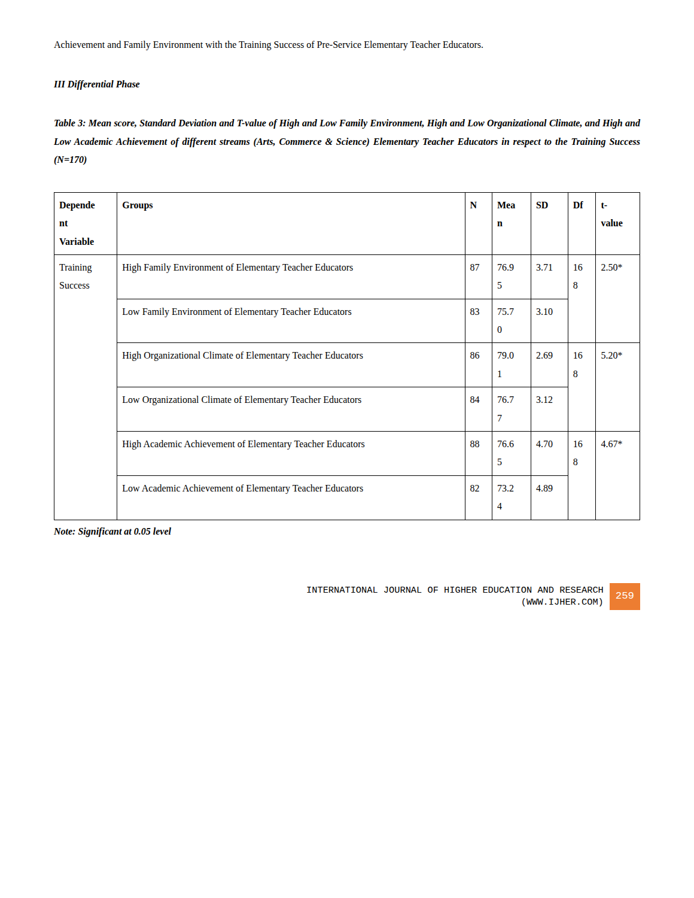Achievement and Family Environment with the Training Success of Pre-Service Elementary Teacher Educators.
III Differential Phase
Table 3: Mean score, Standard Deviation and T-value of High and Low Family Environment, High and Low Organizational Climate, and High and Low Academic Achievement of different streams (Arts, Commerce & Science) Elementary Teacher Educators in respect to the Training Success (N=170)
| Depende nt Variable | Groups | N | Mea n | SD | Df | t- value |
| --- | --- | --- | --- | --- | --- | --- |
| Training Success | High Family Environment of Elementary Teacher Educators | 87 | 76.9 5 | 3.71 | 16 8 | 2.50* |
| Low Family Environment of Elementary Teacher Educators | 83 | 75.7 0 | 3.10 |
| High Organizational Climate of Elementary Teacher Educators | 86 | 79.0 1 | 2.69 | 16 8 | 5.20* |
| Low Organizational Climate of Elementary Teacher Educators | 84 | 76.7 7 | 3.12 |
| High Academic Achievement of Elementary Teacher Educators | 88 | 76.6 5 | 4.70 | 16 8 | 4.67* |
| Low Academic Achievement of Elementary Teacher Educators | 82 | 73.2 4 | 4.89 |
Note: Significant at 0.05 level
INTERNATIONAL JOURNAL OF HIGHER EDUCATION AND RESEARCH
(WWW.IJHER.COM)
259